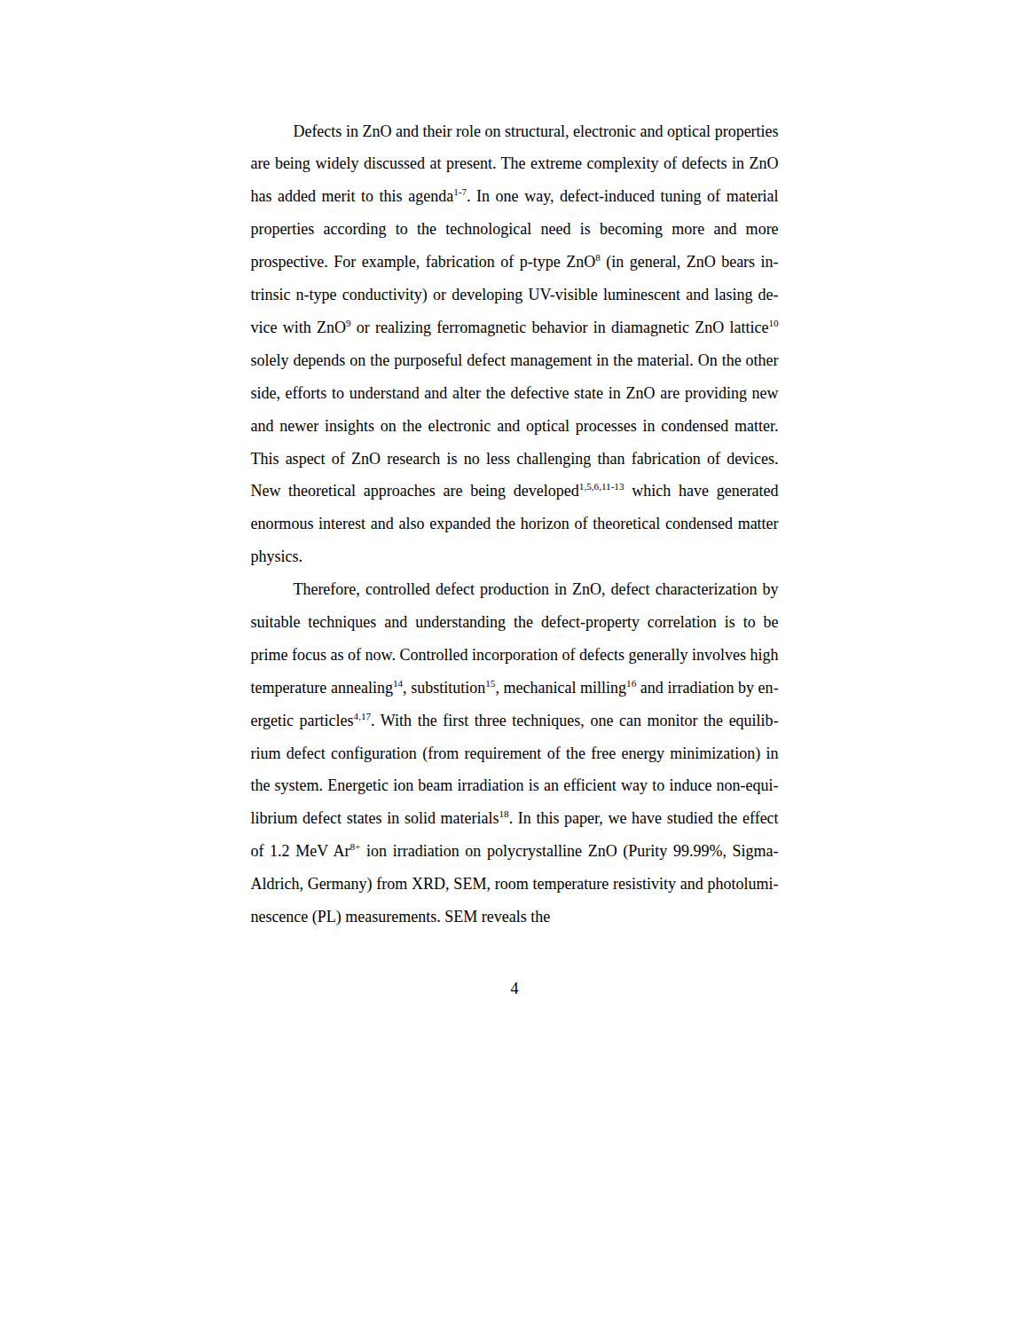Defects in ZnO and their role on structural, electronic and optical properties are being widely discussed at present. The extreme complexity of defects in ZnO has added merit to this agenda1-7. In one way, defect-induced tuning of material properties according to the technological need is becoming more and more prospective. For example, fabrication of p-type ZnO8 (in general, ZnO bears intrinsic n-type conductivity) or developing UV-visible luminescent and lasing device with ZnO9 or realizing ferromagnetic behavior in diamagnetic ZnO lattice10 solely depends on the purposeful defect management in the material. On the other side, efforts to understand and alter the defective state in ZnO are providing new and newer insights on the electronic and optical processes in condensed matter. This aspect of ZnO research is no less challenging than fabrication of devices. New theoretical approaches are being developed1,5,6,11-13 which have generated enormous interest and also expanded the horizon of theoretical condensed matter physics.
Therefore, controlled defect production in ZnO, defect characterization by suitable techniques and understanding the defect-property correlation is to be prime focus as of now. Controlled incorporation of defects generally involves high temperature annealing14, substitution15, mechanical milling16 and irradiation by energetic particles4,17. With the first three techniques, one can monitor the equilibrium defect configuration (from requirement of the free energy minimization) in the system. Energetic ion beam irradiation is an efficient way to induce non-equilibrium defect states in solid materials18. In this paper, we have studied the effect of 1.2 MeV Ar8+ ion irradiation on polycrystalline ZnO (Purity 99.99%, Sigma-Aldrich, Germany) from XRD, SEM, room temperature resistivity and photoluminescence (PL) measurements. SEM reveals the
4